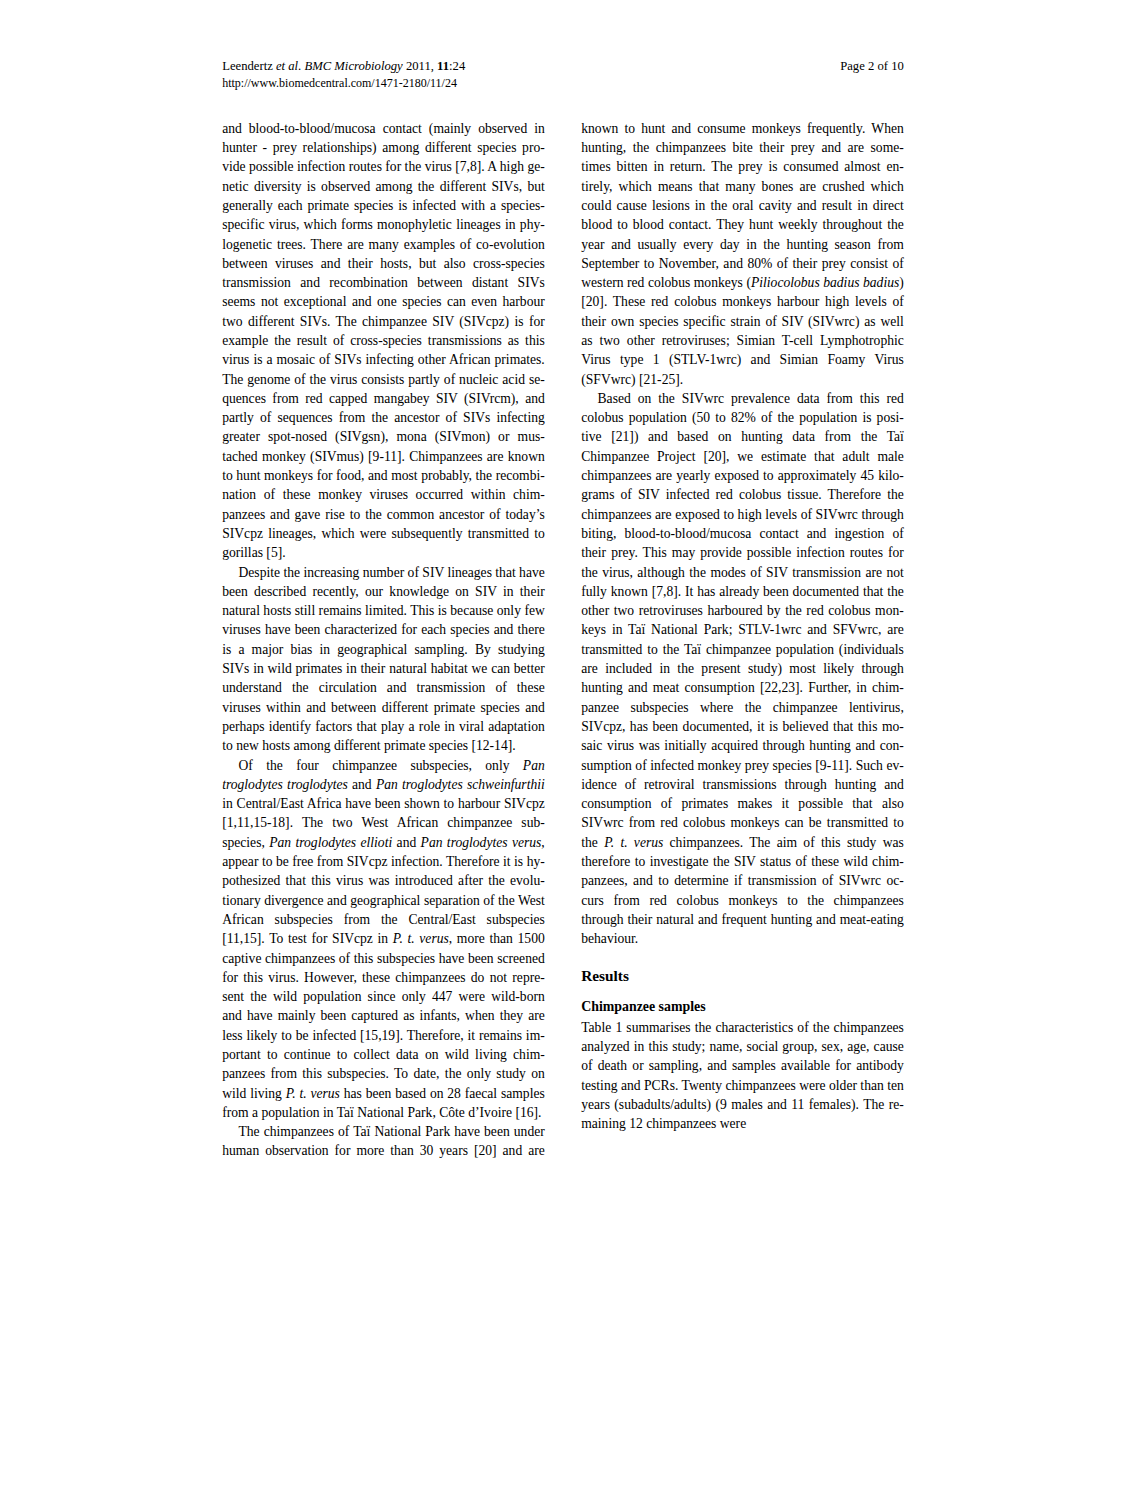Leendertz et al. BMC Microbiology 2011, 11:24 http://www.biomedcentral.com/1471-2180/11/24
Page 2 of 10
and blood-to-blood/mucosa contact (mainly observed in hunter - prey relationships) among different species provide possible infection routes for the virus [7,8]. A high genetic diversity is observed among the different SIVs, but generally each primate species is infected with a species-specific virus, which forms monophyletic lineages in phylogenetic trees. There are many examples of co-evolution between viruses and their hosts, but also cross-species transmission and recombination between distant SIVs seems not exceptional and one species can even harbour two different SIVs. The chimpanzee SIV (SIVcpz) is for example the result of cross-species transmissions as this virus is a mosaic of SIVs infecting other African primates. The genome of the virus consists partly of nucleic acid sequences from red capped mangabey SIV (SIVrcm), and partly of sequences from the ancestor of SIVs infecting greater spot-nosed (SIVgsn), mona (SIVmon) or mustached monkey (SIVmus) [9-11]. Chimpanzees are known to hunt monkeys for food, and most probably, the recombination of these monkey viruses occurred within chimpanzees and gave rise to the common ancestor of today’s SIVcpz lineages, which were subsequently transmitted to gorillas [5].
Despite the increasing number of SIV lineages that have been described recently, our knowledge on SIV in their natural hosts still remains limited. This is because only few viruses have been characterized for each species and there is a major bias in geographical sampling. By studying SIVs in wild primates in their natural habitat we can better understand the circulation and transmission of these viruses within and between different primate species and perhaps identify factors that play a role in viral adaptation to new hosts among different primate species [12-14].
Of the four chimpanzee subspecies, only Pan troglodytes troglodytes and Pan troglodytes schweinfurthii in Central/East Africa have been shown to harbour SIVcpz [1,11,15-18]. The two West African chimpanzee subspecies, Pan troglodytes ellioti and Pan troglodytes verus, appear to be free from SIVcpz infection. Therefore it is hypothesized that this virus was introduced after the evolutionary divergence and geographical separation of the West African subspecies from the Central/East subspecies [11,15]. To test for SIVcpz in P. t. verus, more than 1500 captive chimpanzees of this subspecies have been screened for this virus. However, these chimpanzees do not represent the wild population since only 447 were wild-born and have mainly been captured as infants, when they are less likely to be infected [15,19]. Therefore, it remains important to continue to collect data on wild living chimpanzees from this subspecies. To date, the only study on wild living P. t. verus has been based on 28 faecal samples from a population in Taï National Park, Côte d’Ivoire [16].
The chimpanzees of Taï National Park have been under human observation for more than 30 years [20] and are known to hunt and consume monkeys frequently. When hunting, the chimpanzees bite their prey and are sometimes bitten in return. The prey is consumed almost entirely, which means that many bones are crushed which could cause lesions in the oral cavity and result in direct blood to blood contact. They hunt weekly throughout the year and usually every day in the hunting season from September to November, and 80% of their prey consist of western red colobus monkeys (Piliocolobus badius badius) [20]. These red colobus monkeys harbour high levels of their own species specific strain of SIV (SIVwrc) as well as two other retroviruses; Simian T-cell Lymphotrophic Virus type 1 (STLV-1wrc) and Simian Foamy Virus (SFVwrc) [21-25].
Based on the SIVwrc prevalence data from this red colobus population (50 to 82% of the population is positive [21]) and based on hunting data from the Taï Chimpanzee Project [20], we estimate that adult male chimpanzees are yearly exposed to approximately 45 kilograms of SIV infected red colobus tissue. Therefore the chimpanzees are exposed to high levels of SIVwrc through biting, blood-to-blood/mucosa contact and ingestion of their prey. This may provide possible infection routes for the virus, although the modes of SIV transmission are not fully known [7,8]. It has already been documented that the other two retroviruses harboured by the red colobus monkeys in Taï National Park; STLV-1wrc and SFVwrc, are transmitted to the Taï chimpanzee population (individuals are included in the present study) most likely through hunting and meat consumption [22,23]. Further, in chimpanzee subspecies where the chimpanzee lentivirus, SIVcpz, has been documented, it is believed that this mosaic virus was initially acquired through hunting and consumption of infected monkey prey species [9-11]. Such evidence of retroviral transmissions through hunting and consumption of primates makes it possible that also SIVwrc from red colobus monkeys can be transmitted to the P. t. verus chimpanzees. The aim of this study was therefore to investigate the SIV status of these wild chimpanzees, and to determine if transmission of SIVwrc occurs from red colobus monkeys to the chimpanzees through their natural and frequent hunting and meat-eating behaviour.
Results
Chimpanzee samples
Table 1 summarises the characteristics of the chimpanzees analyzed in this study; name, social group, sex, age, cause of death or sampling, and samples available for antibody testing and PCRs. Twenty chimpanzees were older than ten years (subadults/adults) (9 males and 11 females). The remaining 12 chimpanzees were